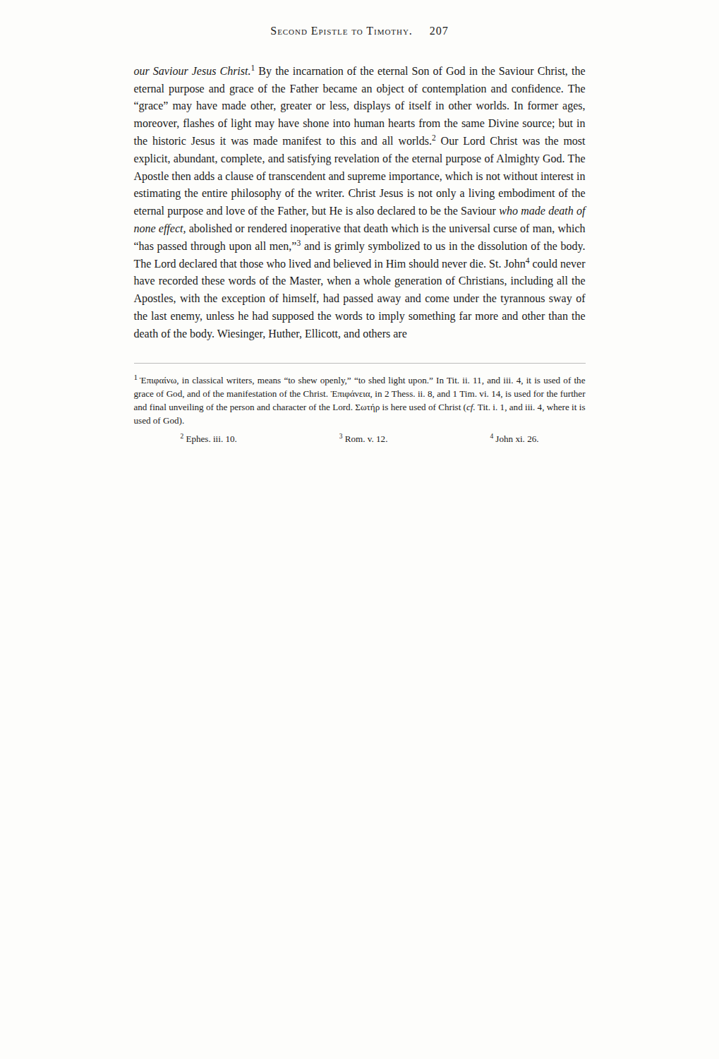Second Epistle to Timothy. 207
our Saviour Jesus Christ.1 By the incarnation of the eternal Son of God in the Saviour Christ, the eternal purpose and grace of the Father became an object of contemplation and confidence. The “grace” may have made other, greater or less, displays of itself in other worlds. In former ages, moreover, flashes of light may have shone into human hearts from the same Divine source; but in the historic Jesus it was made manifest to this and all worlds.2 Our Lord Christ was the most explicit, abundant, complete, and satisfying revelation of the eternal purpose of Almighty God. The Apostle then adds a clause of transcendent and supreme importance, which is not without interest in estimating the entire philosophy of the writer. Christ Jesus is not only a living embodiment of the eternal purpose and love of the Father, but He is also declared to be the Saviour who made death of none effect, abolished or rendered inoperative that death which is the universal curse of man, which “has passed through upon all men,”3 and is grimly symbolized to us in the dissolution of the body. The Lord declared that those who lived and believed in Him should never die. St. John4 could never have recorded these words of the Master, when a whole generation of Christians, including all the Apostles, with the exception of himself, had passed away and come under the tyrannous sway of the last enemy, unless he had supposed the words to imply something far more and other than the death of the body. Wiesinger, Huther, Ellicott, and others are
1 Ἐπιφαίνω, in classical writers, means “to shew openly,” “to shed light upon.” In Tit. ii. 11, and iii. 4, it is used of the grace of God, and of the manifestation of the Christ. Ἐπιφάνεια, in 2 Thess. ii. 8, and 1 Tim. vi. 14, is used for the further and final unveiling of the person and character of the Lord. Σωτήρ is here used of Christ (cf. Tit. i. 1, and iii. 4, where it is used of God).
2 Ephes. iii. 10. 3 Rom. v. 12. 4 John xi. 26.